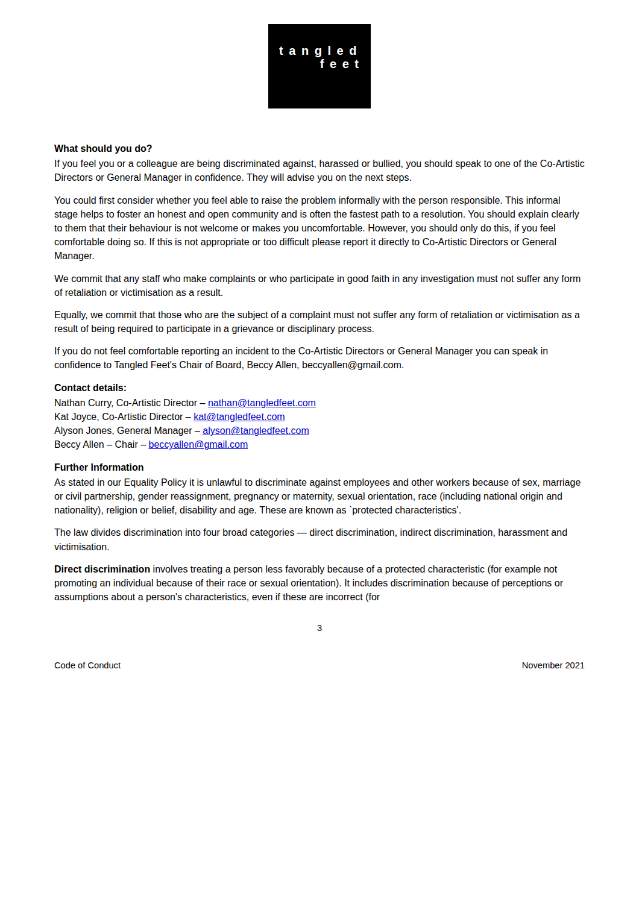t a n g l e d f e e t
What should you do?
If you feel you or a colleague are being discriminated against, harassed or bullied, you should speak to one of the Co-Artistic Directors or General Manager in confidence. They will advise you on the next steps.
You could first consider whether you feel able to raise the problem informally with the person responsible. This informal stage helps to foster an honest and open community and is often the fastest path to a resolution. You should explain clearly to them that their behaviour is not welcome or makes you uncomfortable. However, you should only do this, if you feel comfortable doing so. If this is not appropriate or too difficult please report it directly to Co-Artistic Directors or General Manager.
We commit that any staff who make complaints or who participate in good faith in any investigation must not suffer any form of retaliation or victimisation as a result.
Equally, we commit that those who are the subject of a complaint must not suffer any form of retaliation or victimisation as a result of being required to participate in a grievance or disciplinary process.
If you do not feel comfortable reporting an incident to the Co-Artistic Directors or General Manager you can speak in confidence to Tangled Feet's Chair of Board, Beccy Allen, beccyallen@gmail.com.
Contact details:
Nathan Curry, Co-Artistic Director – nathan@tangledfeet.com
Kat Joyce, Co-Artistic Director – kat@tangledfeet.com
Alyson Jones, General Manager – alyson@tangledfeet.com
Beccy Allen – Chair – beccyallen@gmail.com
Further Information
As stated in our Equality Policy it is unlawful to discriminate against employees and other workers because of sex, marriage or civil partnership, gender reassignment, pregnancy or maternity, sexual orientation, race (including national origin and nationality), religion or belief, disability and age. These are known as `protected characteristics'.
The law divides discrimination into four broad categories — direct discrimination, indirect discrimination, harassment and victimisation.
Direct discrimination involves treating a person less favorably because of a protected characteristic (for example not promoting an individual because of their race or sexual orientation). It includes discrimination because of perceptions or assumptions about a person's characteristics, even if these are incorrect (for
3
Code of Conduct November 2021